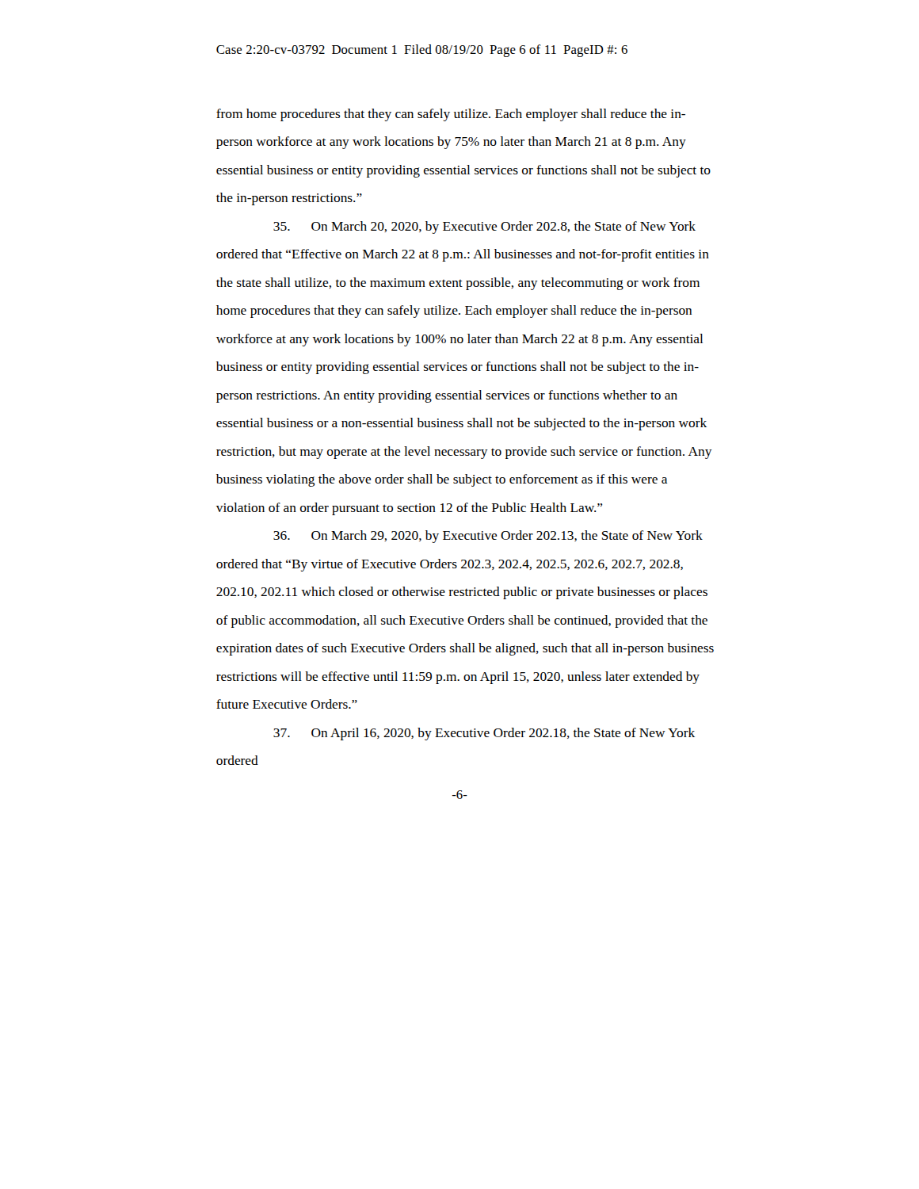Case 2:20-cv-03792 Document 1 Filed 08/19/20 Page 6 of 11 PageID #: 6
from home procedures that they can safely utilize. Each employer shall reduce the in-person workforce at any work locations by 75% no later than March 21 at 8 p.m. Any essential business or entity providing essential services or functions shall not be subject to the in-person restrictions.”
35. On March 20, 2020, by Executive Order 202.8, the State of New York ordered that “Effective on March 22 at 8 p.m.: All businesses and not-for-profit entities in the state shall utilize, to the maximum extent possible, any telecommuting or work from home procedures that they can safely utilize. Each employer shall reduce the in-person workforce at any work locations by 100% no later than March 22 at 8 p.m. Any essential business or entity providing essential services or functions shall not be subject to the in-person restrictions. An entity providing essential services or functions whether to an essential business or a non-essential business shall not be subjected to the in-person work restriction, but may operate at the level necessary to provide such service or function. Any business violating the above order shall be subject to enforcement as if this were a violation of an order pursuant to section 12 of the Public Health Law.”
36. On March 29, 2020, by Executive Order 202.13, the State of New York ordered that “By virtue of Executive Orders 202.3, 202.4, 202.5, 202.6, 202.7, 202.8, 202.10, 202.11 which closed or otherwise restricted public or private businesses or places of public accommodation, all such Executive Orders shall be continued, provided that the expiration dates of such Executive Orders shall be aligned, such that all in-person business restrictions will be effective until 11:59 p.m. on April 15, 2020, unless later extended by future Executive Orders.”
37. On April 16, 2020, by Executive Order 202.18, the State of New York ordered
-6-